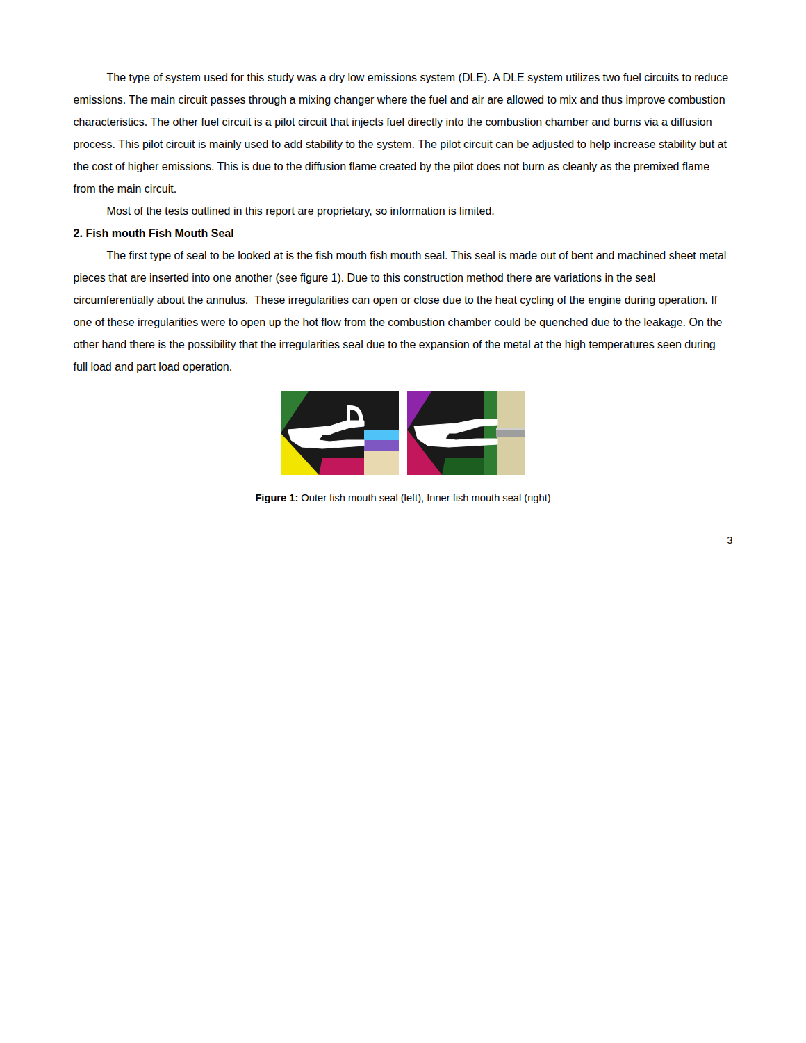The type of system used for this study was a dry low emissions system (DLE). A DLE system utilizes two fuel circuits to reduce emissions. The main circuit passes through a mixing changer where the fuel and air are allowed to mix and thus improve combustion characteristics. The other fuel circuit is a pilot circuit that injects fuel directly into the combustion chamber and burns via a diffusion process. This pilot circuit is mainly used to add stability to the system. The pilot circuit can be adjusted to help increase stability but at the cost of higher emissions. This is due to the diffusion flame created by the pilot does not burn as cleanly as the premixed flame from the main circuit.
Most of the tests outlined in this report are proprietary, so information is limited.
2. Fish mouth Fish Mouth Seal
The first type of seal to be looked at is the fish mouth fish mouth seal. This seal is made out of bent and machined sheet metal pieces that are inserted into one another (see figure 1). Due to this construction method there are variations in the seal circumferentially about the annulus. These irregularities can open or close due to the heat cycling of the engine during operation. If one of these irregularities were to open up the hot flow from the combustion chamber could be quenched due to the leakage. On the other hand there is the possibility that the irregularities seal due to the expansion of the metal at the high temperatures seen during full load and part load operation.
Figure 1: Outer fish mouth seal (left), Inner fish mouth seal (right)
3